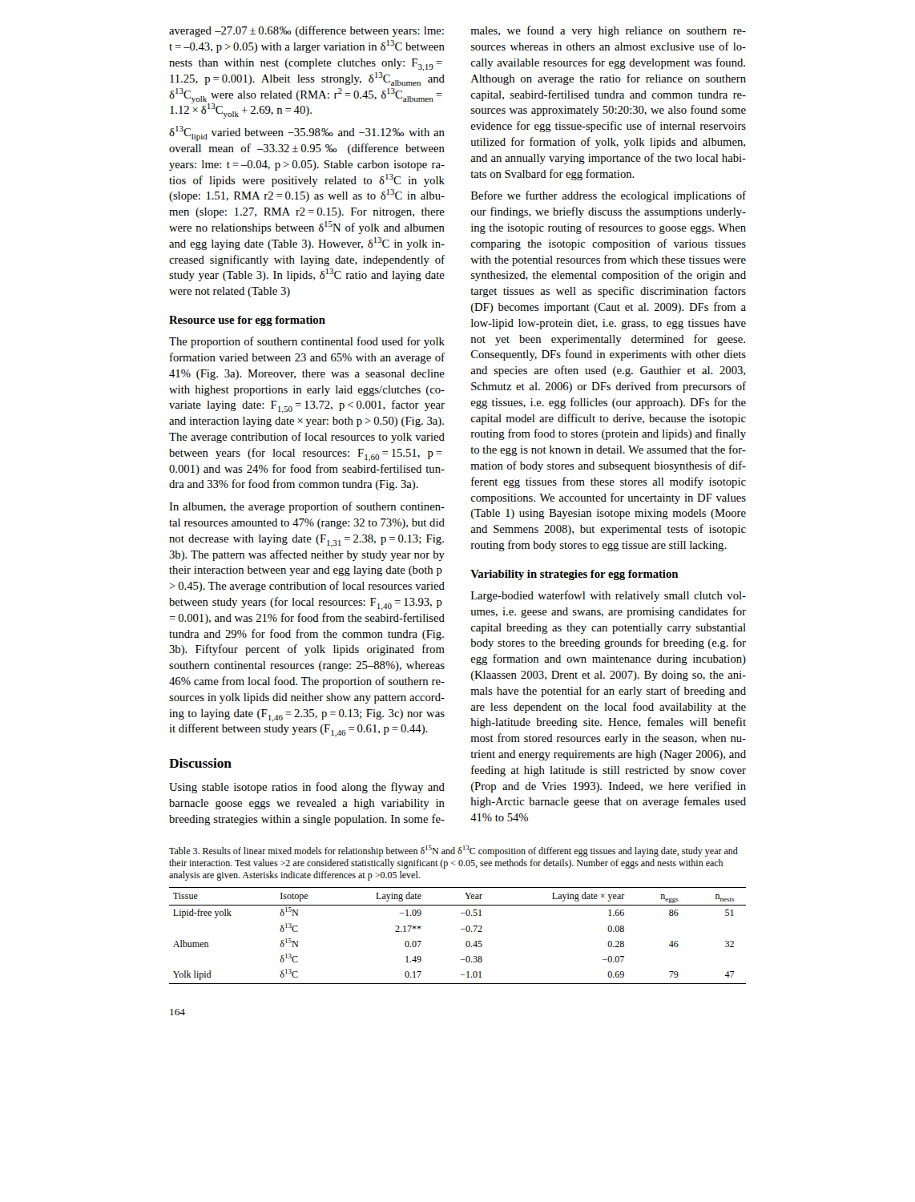averaged –27.07 ± 0.68‰ (difference between years: lme: t = –0.43, p > 0.05) with a larger variation in δ13C between nests than within nest (complete clutches only: F3,19 = 11.25, p = 0.001). Albeit less strongly, δ13Calbumen and δ13Cyolk were also related (RMA: r2 = 0.45, δ13Calbumen = 1.12 × δ13Cyolk + 2.69, n = 40).
δ13Clipid varied between −35.98‰ and −31.12‰ with an overall mean of –33.32 ± 0.95‰ (difference between years: lme: t = –0.04, p > 0.05). Stable carbon isotope ratios of lipids were positively related to δ13C in yolk (slope: 1.51, RMA r2 = 0.15) as well as to δ13C in albumen (slope: 1.27, RMA r2 = 0.15). For nitrogen, there were no relationships between δ15N of yolk and albumen and egg laying date (Table 3). However, δ13C in yolk increased significantly with laying date, independently of study year (Table 3). In lipids, δ13C ratio and laying date were not related (Table 3)
Resource use for egg formation
The proportion of southern continental food used for yolk formation varied between 23 and 65% with an average of 41% (Fig. 3a). Moreover, there was a seasonal decline with highest proportions in early laid eggs/clutches (co-variate laying date: F1,50 = 13.72, p < 0.001, factor year and interaction laying date × year: both p > 0.50) (Fig. 3a). The average contribution of local resources to yolk varied between years (for local resources: F1,60 = 15.51, p = 0.001) and was 24% for food from seabird-fertilised tundra and 33% for food from common tundra (Fig. 3a).
In albumen, the average proportion of southern continental resources amounted to 47% (range: 32 to 73%), but did not decrease with laying date (F1,31 = 2.38, p = 0.13; Fig. 3b). The pattern was affected neither by study year nor by their interaction between year and egg laying date (both p > 0.45). The average contribution of local resources varied between study years (for local resources: F1,40 = 13.93, p = 0.001), and was 21% for food from the seabird-fertilised tundra and 29% for food from the common tundra (Fig. 3b). Fiftyfour percent of yolk lipids originated from southern continental resources (range: 25–88%), whereas 46% came from local food. The proportion of southern resources in yolk lipids did neither show any pattern according to laying date (F1,46 = 2.35, p = 0.13; Fig. 3c) nor was it different between study years (F1,46 = 0.61, p = 0.44).
Discussion
Using stable isotope ratios in food along the flyway and barnacle goose eggs we revealed a high variability in breeding strategies within a single population. In some females, we found a very high reliance on southern resources whereas in others an almost exclusive use of locally available resources for egg development was found. Although on average the ratio for reliance on southern capital, seabird-fertilised tundra and common tundra resources was approximately 50:20:30, we also found some evidence for egg tissue-specific use of internal reservoirs utilized for formation of yolk, yolk lipids and albumen, and an annually varying importance of the two local habitats on Svalbard for egg formation.
Before we further address the ecological implications of our findings, we briefly discuss the assumptions underlying the isotopic routing of resources to goose eggs. When comparing the isotopic composition of various tissues with the potential resources from which these tissues were synthesized, the elemental composition of the origin and target tissues as well as specific discrimination factors (DF) becomes important (Caut et al. 2009). DFs from a low-lipid low-protein diet, i.e. grass, to egg tissues have not yet been experimentally determined for geese. Consequently, DFs found in experiments with other diets and species are often used (e.g. Gauthier et al. 2003, Schmutz et al. 2006) or DFs derived from precursors of egg tissues, i.e. egg follicles (our approach). DFs for the capital model are difficult to derive, because the isotopic routing from food to stores (protein and lipids) and finally to the egg is not known in detail. We assumed that the formation of body stores and subsequent biosynthesis of different egg tissues from these stores all modify isotopic compositions. We accounted for uncertainty in DF values (Table 1) using Bayesian isotope mixing models (Moore and Semmens 2008), but experimental tests of isotopic routing from body stores to egg tissue are still lacking.
Variability in strategies for egg formation
Large-bodied waterfowl with relatively small clutch volumes, i.e. geese and swans, are promising candidates for capital breeding as they can potentially carry substantial body stores to the breeding grounds for breeding (e.g. for egg formation and own maintenance during incubation) (Klaassen 2003, Drent et al. 2007). By doing so, the animals have the potential for an early start of breeding and are less dependent on the local food availability at the high-latitude breeding site. Hence, females will benefit most from stored resources early in the season, when nutrient and energy requirements are high (Nager 2006), and feeding at high latitude is still restricted by snow cover (Prop and de Vries 1993). Indeed, we here verified in high-Arctic barnacle geese that on average females used 41% to 54%
Table 3. Results of linear mixed models for relationship between δ15N and δ13C composition of different egg tissues and laying date, study year and their interaction. Test values >2 are considered statistically significant (p < 0.05, see methods for details). Number of eggs and nests within each analysis are given. Asterisks indicate differences at p >0.05 level.
| Tissue | Isotope | Laying date | Year | Laying date × year | n eggs | n nests |
| --- | --- | --- | --- | --- | --- | --- |
| Lipid-free yolk | δ 15 N | −1.09 | −0.51 | 1.66 | 86 | 51 |
| | δ 13 C | 2.17** | −0.72 | 0.08 | | |
| Albumen | δ 15 N | 0.07 | 0.45 | 0.28 | 46 | 32 |
| | δ 13 C | 1.49 | −0.38 | −0.07 | | |
| Yolk lipid | δ 13 C | 0.17 | −1.01 | 0.69 | 79 | 47 |
164